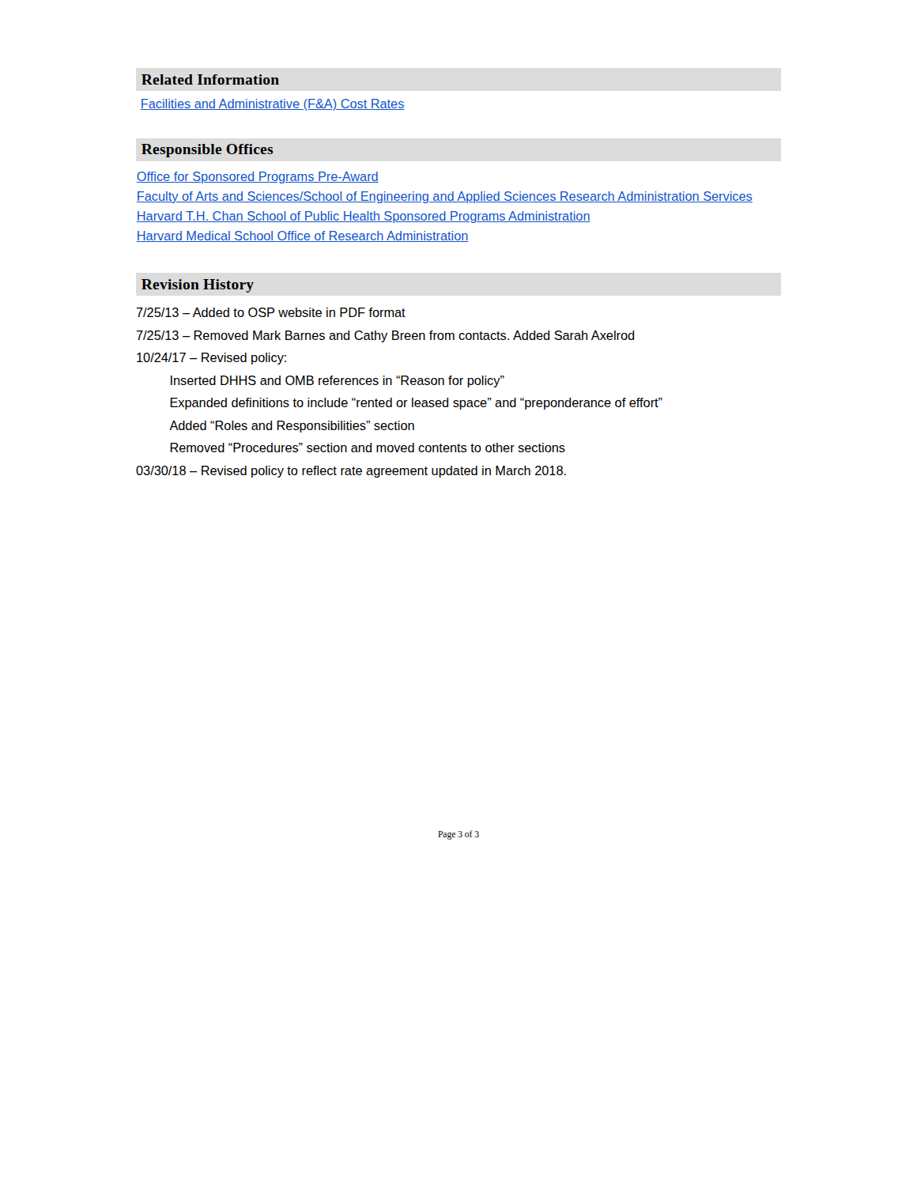Related Information
Facilities and Administrative (F&A) Cost Rates
Responsible Offices
Office for Sponsored Programs Pre-Award Faculty of Arts and Sciences/School of Engineering and Applied Sciences Research Administration Services Harvard T.H. Chan School of Public Health Sponsored Programs Administration Harvard Medical School Office of Research Administration
Revision History
7/25/13 – Added to OSP website in PDF format
7/25/13 – Removed Mark Barnes and Cathy Breen from contacts. Added Sarah Axelrod
10/24/17 – Revised policy:
Inserted DHHS and OMB references in “Reason for policy”
Expanded definitions to include “rented or leased space” and “preponderance of effort”
Added “Roles and Responsibilities” section
Removed “Procedures” section and moved contents to other sections
03/30/18 – Revised policy to reflect rate agreement updated in March 2018.
Page 3 of 3